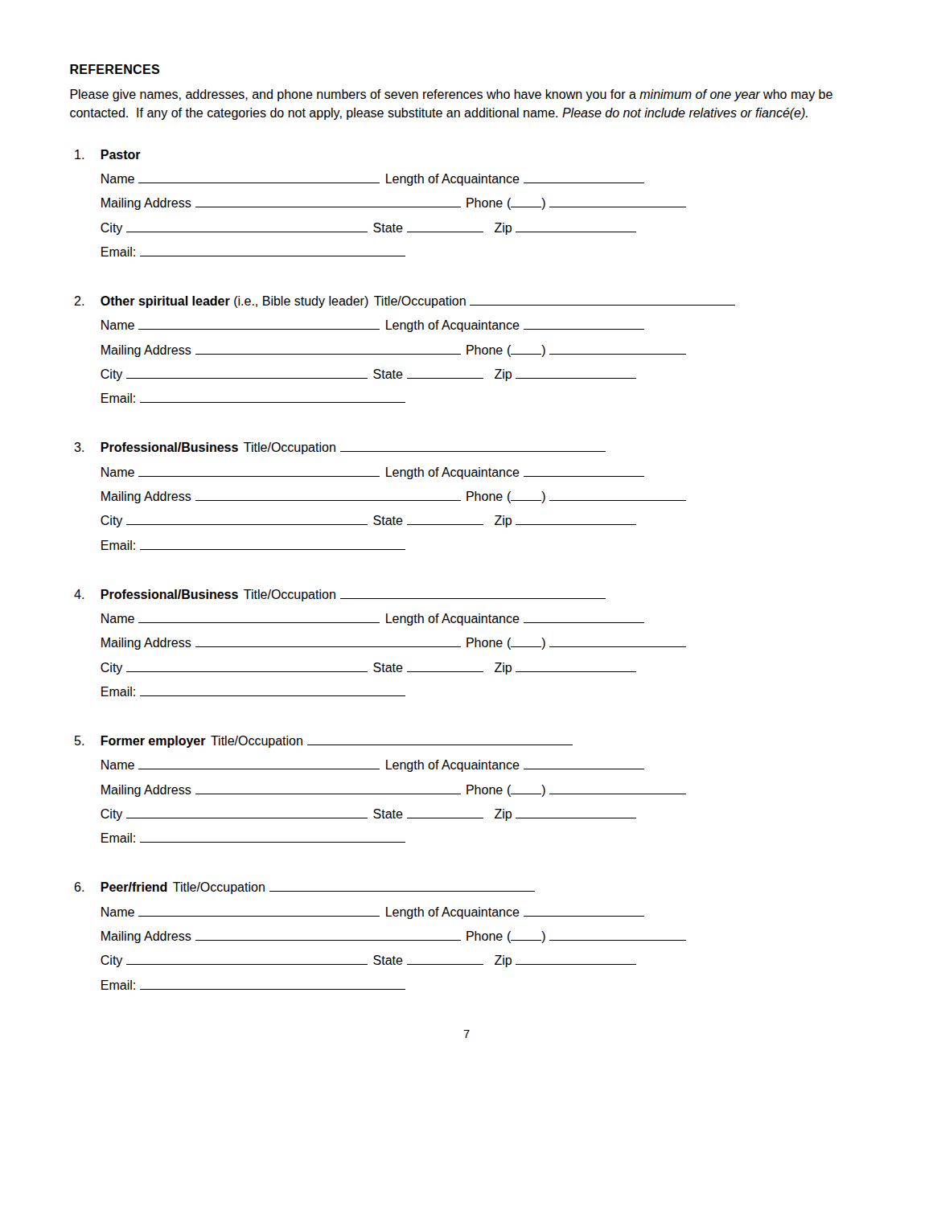REFERENCES
Please give names, addresses, and phone numbers of seven references who have known you for a minimum of one year who may be contacted. If any of the categories do not apply, please substitute an additional name. Please do not include relatives or fiancé(e).
Pastor
Name Length of Acquaintance
Mailing Address Phone ( )
City State Zip
Email:
Other spiritual leader (i.e., Bible study leader) Title/Occupation
Name Length of Acquaintance
Mailing Address Phone ( )
City State Zip
Email:
Professional/Business Title/Occupation
Name Length of Acquaintance
Mailing Address Phone ( )
City State Zip
Email:
Professional/Business Title/Occupation
Name Length of Acquaintance
Mailing Address Phone ( )
City State Zip
Email:
Former employer Title/Occupation
Name Length of Acquaintance
Mailing Address Phone ( )
City State Zip
Email:
Peer/friend Title/Occupation
Name Length of Acquaintance
Mailing Address Phone ( )
City State Zip
Email:
7